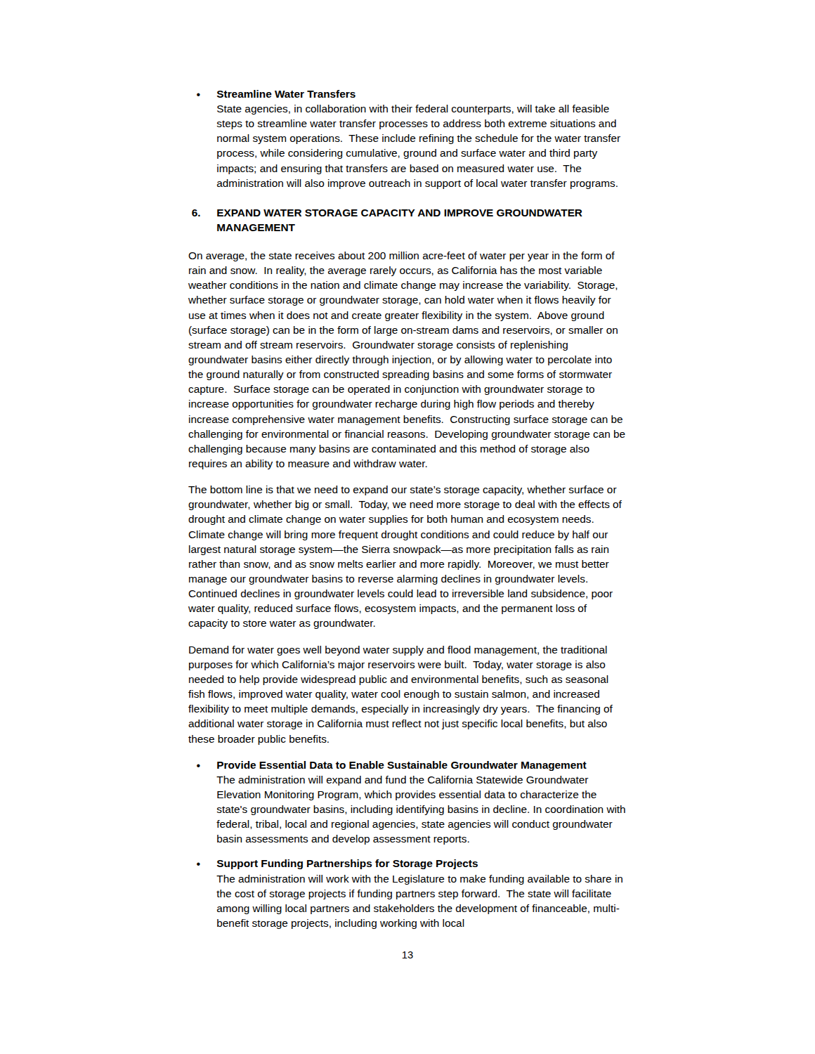Streamline Water Transfers State agencies, in collaboration with their federal counterparts, will take all feasible steps to streamline water transfer processes to address both extreme situations and normal system operations. These include refining the schedule for the water transfer process, while considering cumulative, ground and surface water and third party impacts; and ensuring that transfers are based on measured water use. The administration will also improve outreach in support of local water transfer programs.
Expand Water Storage Capacity and Improve Groundwater Management
On average, the state receives about 200 million acre-feet of water per year in the form of rain and snow. In reality, the average rarely occurs, as California has the most variable weather conditions in the nation and climate change may increase the variability. Storage, whether surface storage or groundwater storage, can hold water when it flows heavily for use at times when it does not and create greater flexibility in the system. Above ground (surface storage) can be in the form of large on-stream dams and reservoirs, or smaller on stream and off stream reservoirs. Groundwater storage consists of replenishing groundwater basins either directly through injection, or by allowing water to percolate into the ground naturally or from constructed spreading basins and some forms of stormwater capture. Surface storage can be operated in conjunction with groundwater storage to increase opportunities for groundwater recharge during high flow periods and thereby increase comprehensive water management benefits. Constructing surface storage can be challenging for environmental or financial reasons. Developing groundwater storage can be challenging because many basins are contaminated and this method of storage also requires an ability to measure and withdraw water.
The bottom line is that we need to expand our state’s storage capacity, whether surface or groundwater, whether big or small. Today, we need more storage to deal with the effects of drought and climate change on water supplies for both human and ecosystem needs. Climate change will bring more frequent drought conditions and could reduce by half our largest natural storage system—the Sierra snowpack—as more precipitation falls as rain rather than snow, and as snow melts earlier and more rapidly. Moreover, we must better manage our groundwater basins to reverse alarming declines in groundwater levels. Continued declines in groundwater levels could lead to irreversible land subsidence, poor water quality, reduced surface flows, ecosystem impacts, and the permanent loss of capacity to store water as groundwater.
Demand for water goes well beyond water supply and flood management, the traditional purposes for which California’s major reservoirs were built. Today, water storage is also needed to help provide widespread public and environmental benefits, such as seasonal fish flows, improved water quality, water cool enough to sustain salmon, and increased flexibility to meet multiple demands, especially in increasingly dry years. The financing of additional water storage in California must reflect not just specific local benefits, but also these broader public benefits.
Provide Essential Data to Enable Sustainable Groundwater Management The administration will expand and fund the California Statewide Groundwater Elevation Monitoring Program, which provides essential data to characterize the state's groundwater basins, including identifying basins in decline. In coordination with federal, tribal, local and regional agencies, state agencies will conduct groundwater basin assessments and develop assessment reports.
Support Funding Partnerships for Storage Projects The administration will work with the Legislature to make funding available to share in the cost of storage projects if funding partners step forward. The state will facilitate among willing local partners and stakeholders the development of financeable, multi-benefit storage projects, including working with local
13